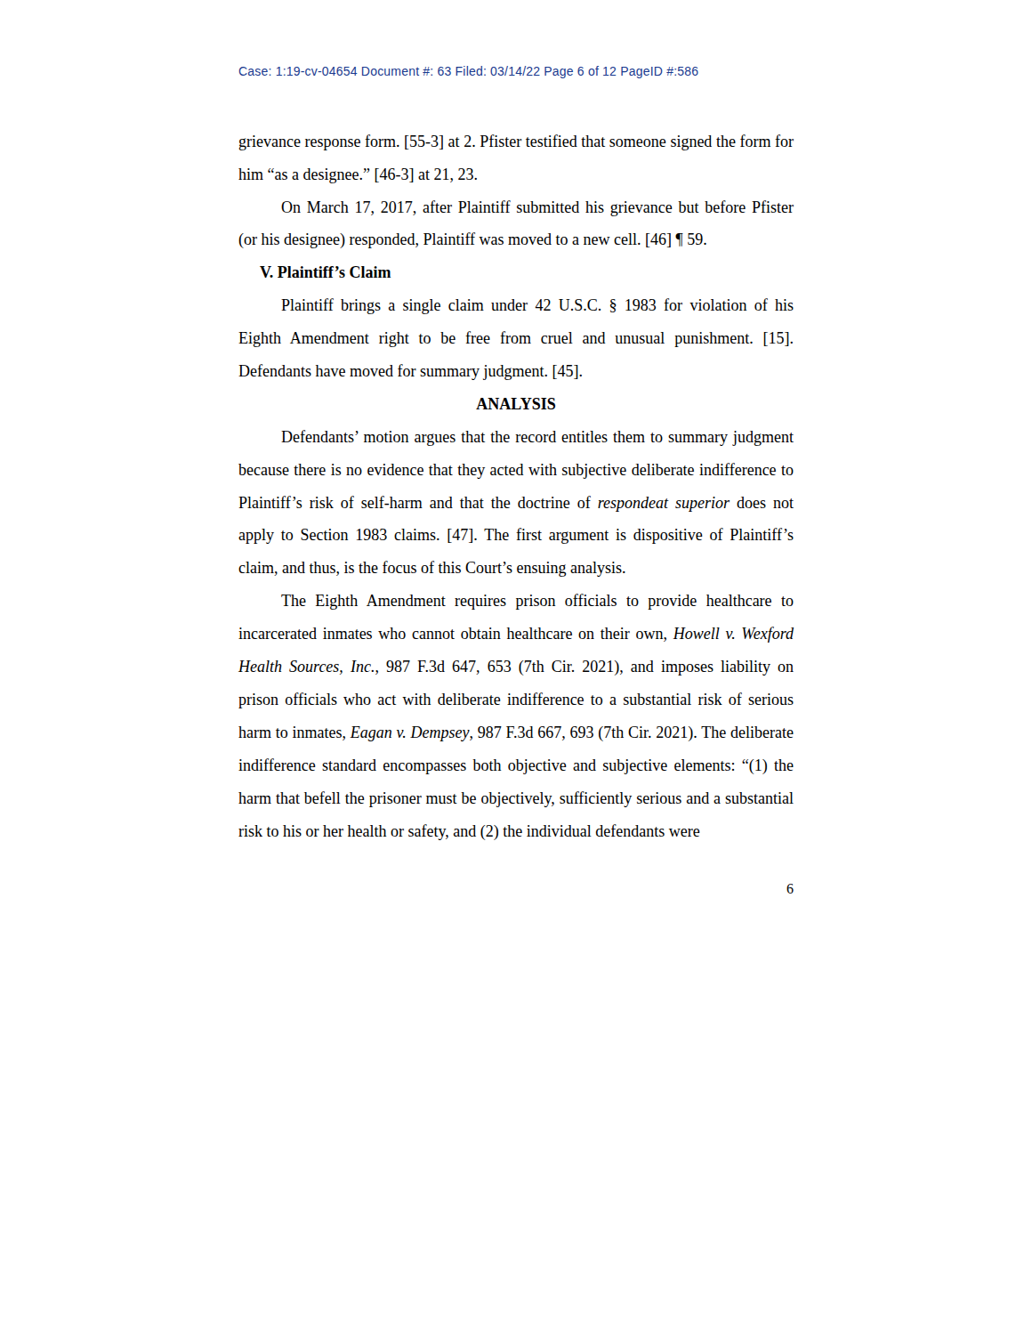Case: 1:19-cv-04654 Document #: 63 Filed: 03/14/22 Page 6 of 12 PageID #:586
grievance response form. [55-3] at 2. Pfister testified that someone signed the form for him “as a designee.” [46-3] at 21, 23.
On March 17, 2017, after Plaintiff submitted his grievance but before Pfister (or his designee) responded, Plaintiff was moved to a new cell. [46] ¶ 59.
V. Plaintiff’s Claim
Plaintiff brings a single claim under 42 U.S.C. § 1983 for violation of his Eighth Amendment right to be free from cruel and unusual punishment. [15]. Defendants have moved for summary judgment. [45].
ANALYSIS
Defendants’ motion argues that the record entitles them to summary judgment because there is no evidence that they acted with subjective deliberate indifference to Plaintiff’s risk of self-harm and that the doctrine of respondeat superior does not apply to Section 1983 claims. [47]. The first argument is dispositive of Plaintiff’s claim, and thus, is the focus of this Court’s ensuing analysis.
The Eighth Amendment requires prison officials to provide healthcare to incarcerated inmates who cannot obtain healthcare on their own, Howell v. Wexford Health Sources, Inc., 987 F.3d 647, 653 (7th Cir. 2021), and imposes liability on prison officials who act with deliberate indifference to a substantial risk of serious harm to inmates, Eagan v. Dempsey, 987 F.3d 667, 693 (7th Cir. 2021). The deliberate indifference standard encompasses both objective and subjective elements: “(1) the harm that befell the prisoner must be objectively, sufficiently serious and a substantial risk to his or her health or safety, and (2) the individual defendants were
6